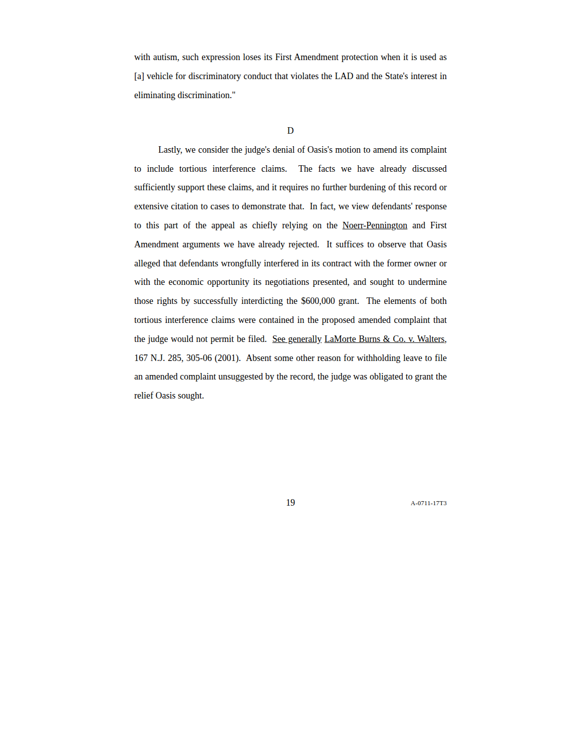with autism, such expression loses its First Amendment protection when it is used as [a] vehicle for discriminatory conduct that violates the LAD and the State's interest in eliminating discrimination."
D
Lastly, we consider the judge's denial of Oasis's motion to amend its complaint to include tortious interference claims. The facts we have already discussed sufficiently support these claims, and it requires no further burdening of this record or extensive citation to cases to demonstrate that. In fact, we view defendants' response to this part of the appeal as chiefly relying on the Noerr-Pennington and First Amendment arguments we have already rejected. It suffices to observe that Oasis alleged that defendants wrongfully interfered in its contract with the former owner or with the economic opportunity its negotiations presented, and sought to undermine those rights by successfully interdicting the $600,000 grant. The elements of both tortious interference claims were contained in the proposed amended complaint that the judge would not permit be filed. See generally LaMorte Burns & Co. v. Walters, 167 N.J. 285, 305-06 (2001). Absent some other reason for withholding leave to file an amended complaint unsuggested by the record, the judge was obligated to grant the relief Oasis sought.
19
A-0711-17T3